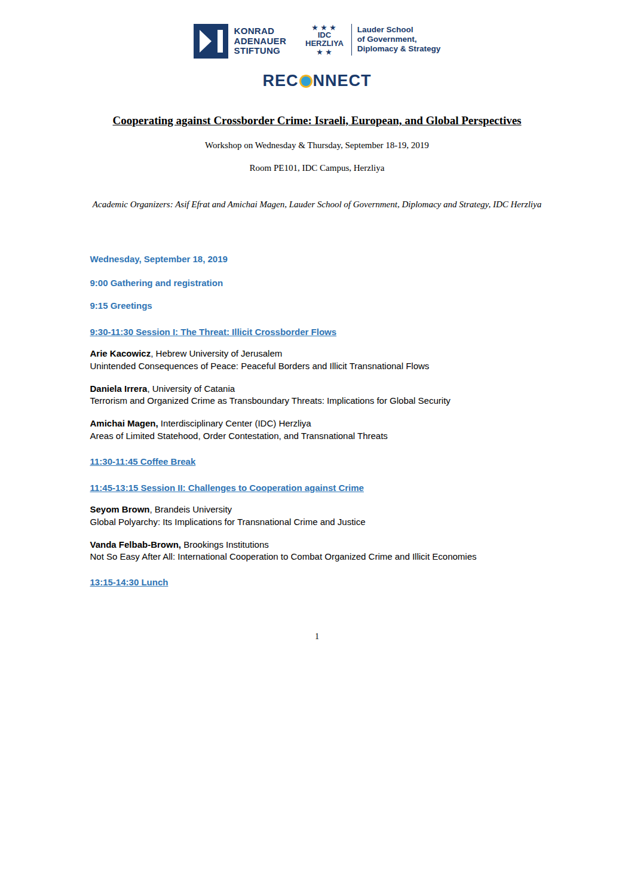KONRAD
ADENAUER
STIFTUNG
★ ★ ★
IDC
HERZLIYA
★ ★
Lauder School
of Government,
Diplomacy & Strategy
REC NNECT
Cooperating against Crossborder Crime: Israeli, European, and Global Perspectives
Workshop on Wednesday & Thursday, September 18-19, 2019
Room PE101, IDC Campus, Herzliya
Academic Organizers: Asif Efrat and Amichai Magen, Lauder School of Government, Diplomacy and Strategy, IDC Herzliya
Wednesday, September 18, 2019
9:00 Gathering and registration
9:15 Greetings
9:30-11:30 Session I: The Threat: Illicit Crossborder Flows
Arie Kacowicz, Hebrew University of Jerusalem
Unintended Consequences of Peace: Peaceful Borders and Illicit Transnational Flows
Daniela Irrera, University of Catania
Terrorism and Organized Crime as Transboundary Threats: Implications for Global Security
Amichai Magen, Interdisciplinary Center (IDC) Herzliya
Areas of Limited Statehood, Order Contestation, and Transnational Threats
11:30-11:45 Coffee Break
11:45-13:15 Session II: Challenges to Cooperation against Crime
Seyom Brown, Brandeis University
Global Polyarchy: Its Implications for Transnational Crime and Justice
Vanda Felbab-Brown, Brookings Institutions
Not So Easy After All: International Cooperation to Combat Organized Crime and Illicit Economies
13:15-14:30 Lunch
1